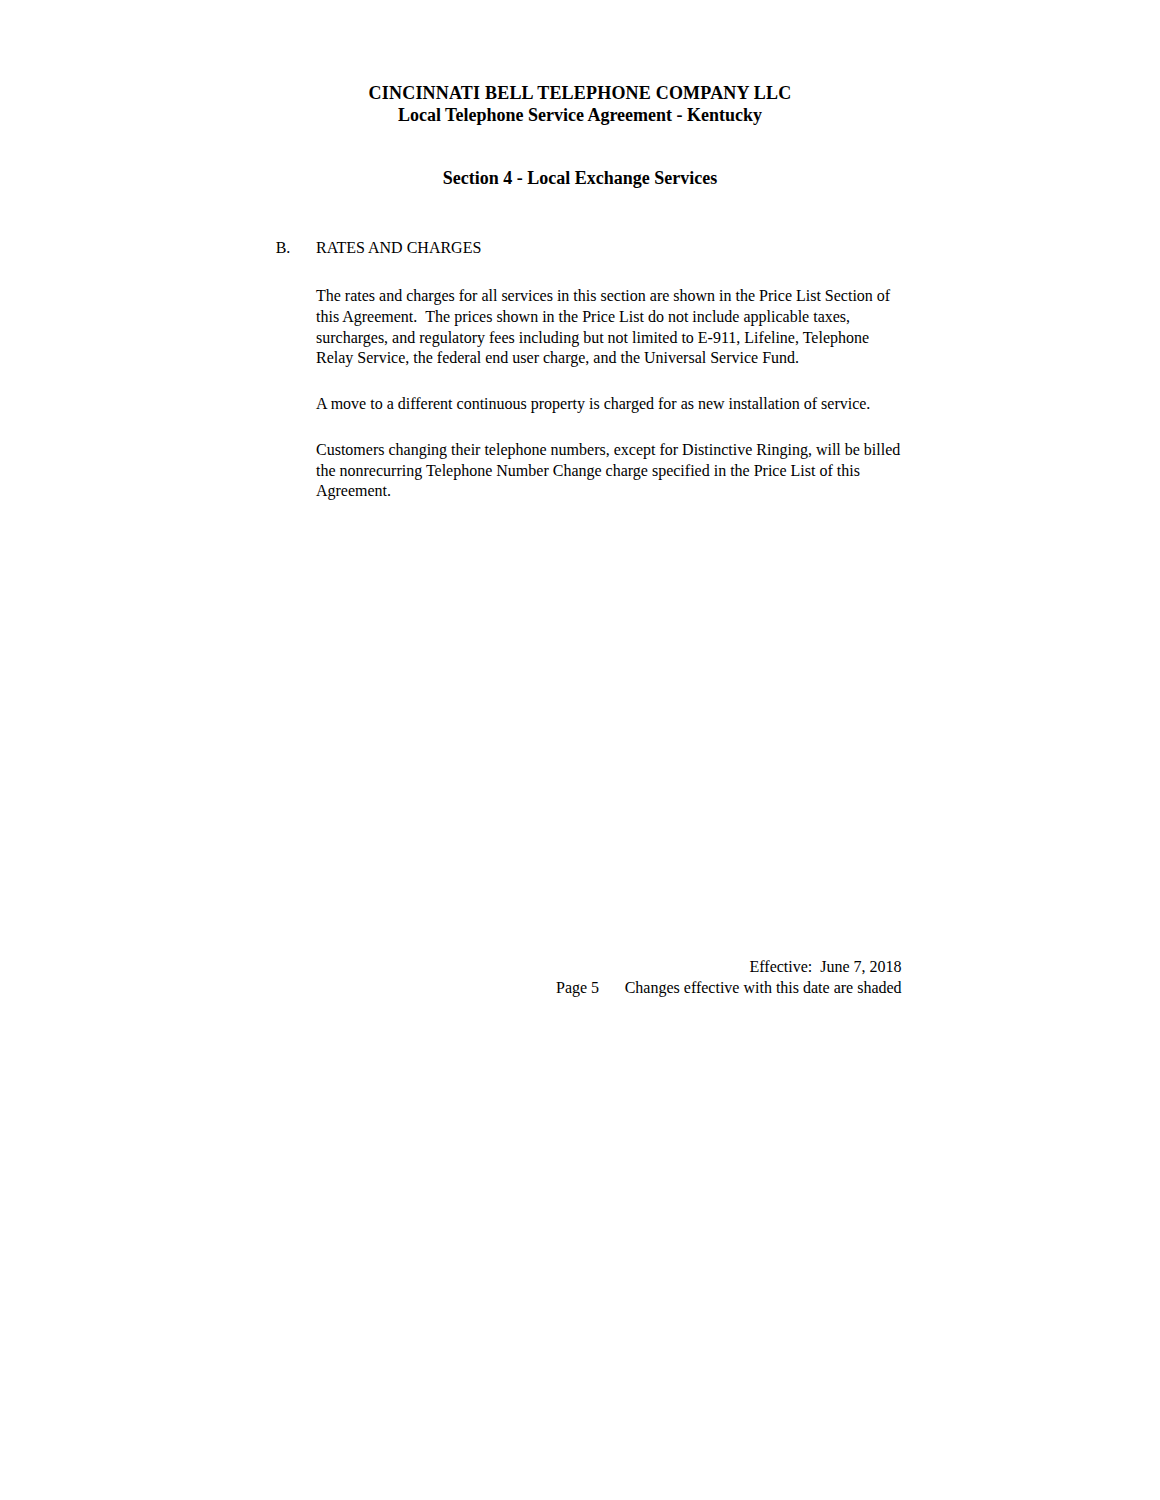CINCINNATI BELL TELEPHONE COMPANY LLC
Local Telephone Service Agreement - Kentucky
Section 4 - Local Exchange Services
B.
RATES AND CHARGES
The rates and charges for all services in this section are shown in the Price List Section of this Agreement. The prices shown in the Price List do not include applicable taxes, surcharges, and regulatory fees including but not limited to E-911, Lifeline, Telephone Relay Service, the federal end user charge, and the Universal Service Fund.
A move to a different continuous property is charged for as new installation of service.
Customers changing their telephone numbers, except for Distinctive Ringing, will be billed the nonrecurring Telephone Number Change charge specified in the Price List of this Agreement.
Page 5
Effective: June 7, 2018
Changes effective with this date are shaded